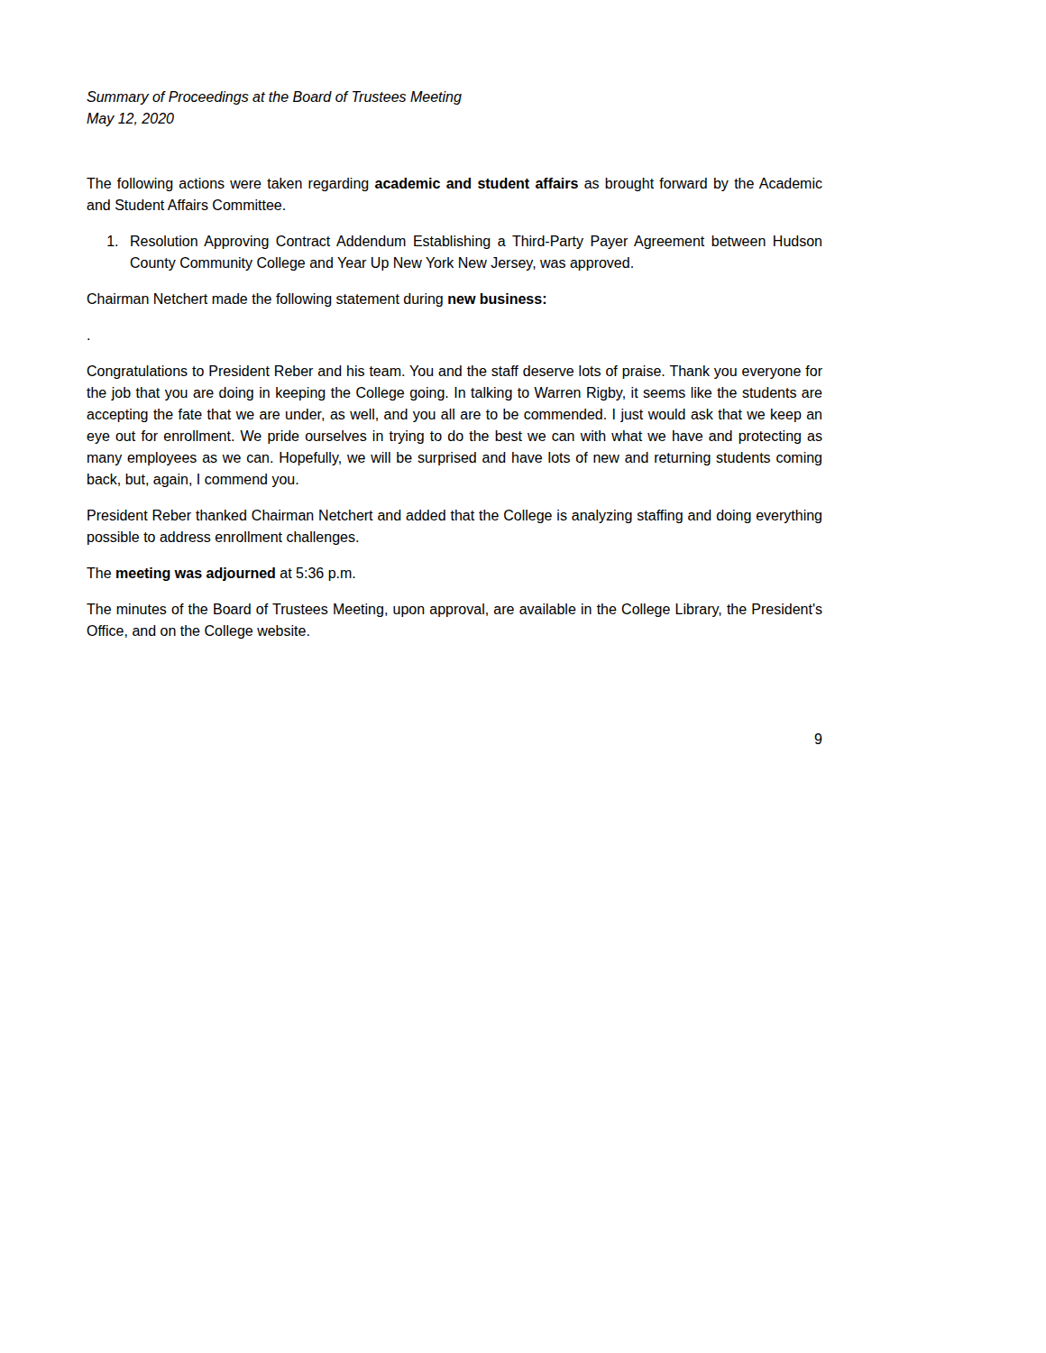Summary of Proceedings at the Board of Trustees Meeting
May 12, 2020
The following actions were taken regarding academic and student affairs as brought forward by the Academic and Student Affairs Committee.
Resolution Approving Contract Addendum Establishing a Third-Party Payer Agreement between Hudson County Community College and Year Up New York New Jersey, was approved.
Chairman Netchert made the following statement during new business:
.
Congratulations to President Reber and his team. You and the staff deserve lots of praise. Thank you everyone for the job that you are doing in keeping the College going. In talking to Warren Rigby, it seems like the students are accepting the fate that we are under, as well, and you all are to be commended. I just would ask that we keep an eye out for enrollment. We pride ourselves in trying to do the best we can with what we have and protecting as many employees as we can. Hopefully, we will be surprised and have lots of new and returning students coming back, but, again, I commend you.
President Reber thanked Chairman Netchert and added that the College is analyzing staffing and doing everything possible to address enrollment challenges.
The meeting was adjourned at 5:36 p.m.
The minutes of the Board of Trustees Meeting, upon approval, are available in the College Library, the President's Office, and on the College website.
9